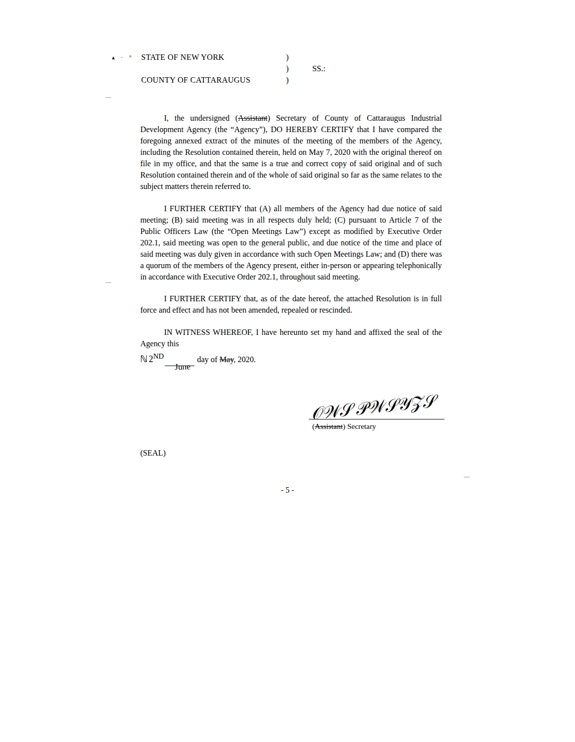▴ · °
| STATE OF NEW YORK | ) | |
| | ) | SS.: |
| COUNTY OF CATTARAUGUS | ) | |
I, the undersigned (Assistant) Secretary of County of Cattaraugus Industrial Development Agency (the “Agency”), DO HEREBY CERTIFY that I have compared the foregoing annexed extract of the minutes of the meeting of the members of the Agency, including the Resolution contained therein, held on May 7, 2020 with the original thereof on file in my office, and that the same is a true and correct copy of said original and of such Resolution contained therein and of the whole of said original so far as the same relates to the subject matters therein referred to.
I FURTHER CERTIFY that (A) all members of the Agency had due notice of said meeting; (B) said meeting was in all respects duly held; (C) pursuant to Article 7 of the Public Officers Law (the “Open Meetings Law”) except as modified by Executive Order 202.1, said meeting was open to the general public, and due notice of the time and place of said meeting was duly given in accordance with such Open Meetings Law; and (D) there was a quorum of the members of the Agency present, either in-person or appearing telephonically in accordance with Executive Order 202.1, throughout said meeting.
I FURTHER CERTIFY that, as of the date hereof, the attached Resolution is in full force and effect and has not been amended, repealed or rescinded.
IN WITNESS WHEREOF, I have hereunto set my hand and affixed the seal of the Agency this
ℕ 2ND day of May, 2020. June
𝒪𝒲𝒮 𝒫𝒲𝒮𝒴𝒵𝒮
(Assistant) Secretary
(SEAL)
- 5 -